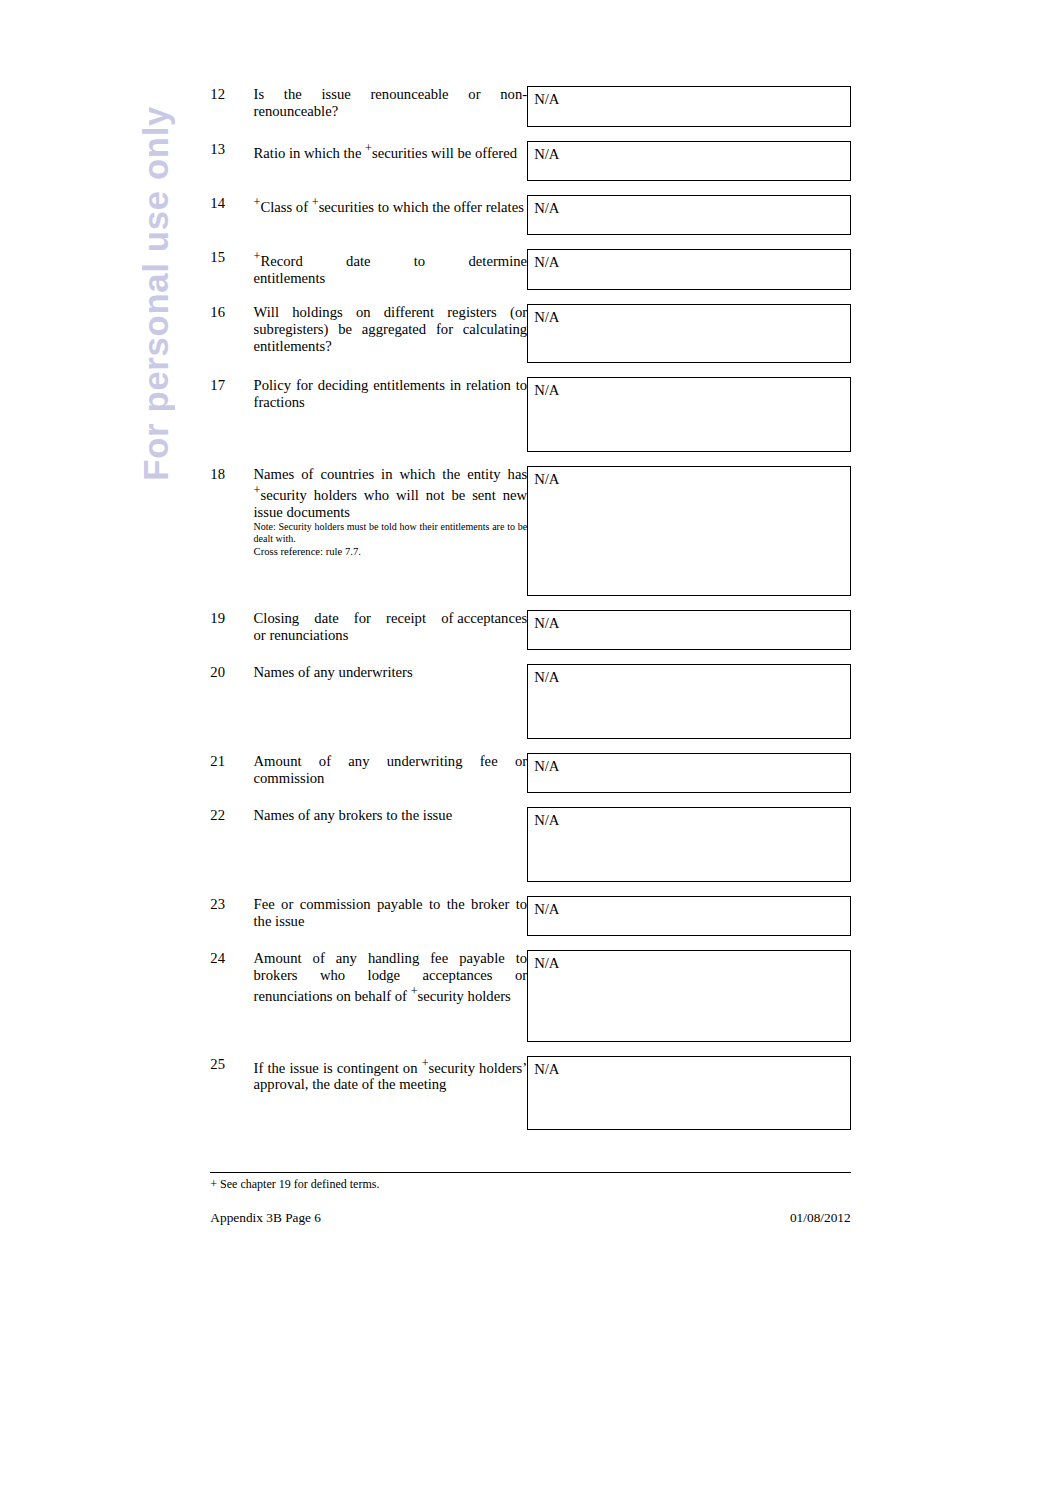For personal use only
| 12 | Is the issue renounceable or non-renounceable? | N/A |
| 13 | Ratio in which the + securities will be offered | N/A |
| 14 | + Class of + securities to which the offer relates | N/A |
| 15 | + Record date to determine entitlements | N/A |
| 16 | Will holdings on different registers (or subregisters) be aggregated for calculating entitlements? | N/A |
| 17 | Policy for deciding entitlements in relation to fractions | N/A |
| 18 | Names of countries in which the entity has + security holders who will not be sent new issue documents Note: Security holders must be told how their entitlements are to be dealt with. Cross reference: rule 7.7. | N/A |
| 19 | Closing date for receipt of acceptances or renunciations | N/A |
| 20 | Names of any underwriters | N/A |
| 21 | Amount of any underwriting fee or commission | N/A |
| 22 | Names of any brokers to the issue | N/A |
| 23 | Fee or commission payable to the broker to the issue | N/A |
| 24 | Amount of any handling fee payable to brokers who lodge acceptances or renunciations on behalf of + security holders | N/A |
| 25 | If the issue is contingent on + security holders’ approval, the date of the meeting | N/A |
+ See chapter 19 for defined terms.
Appendix 3B Page 6 01/08/2012